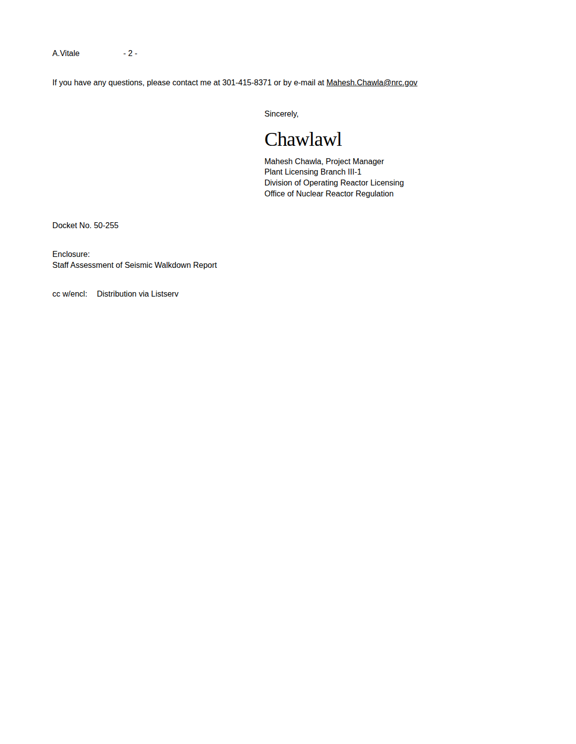A.Vitale - 2 -
If you have any questions, please contact me at 301-415-8371 or by e-mail at Mahesh.Chawla@nrc.gov
Sincerely,
Chawlawl
Mahesh Chawla, Project Manager
Plant Licensing Branch III-1
Division of Operating Reactor Licensing
Office of Nuclear Reactor Regulation
Docket No. 50-255
Enclosure:
Staff Assessment of Seismic Walkdown Report
cc w/encl: Distribution via Listserv